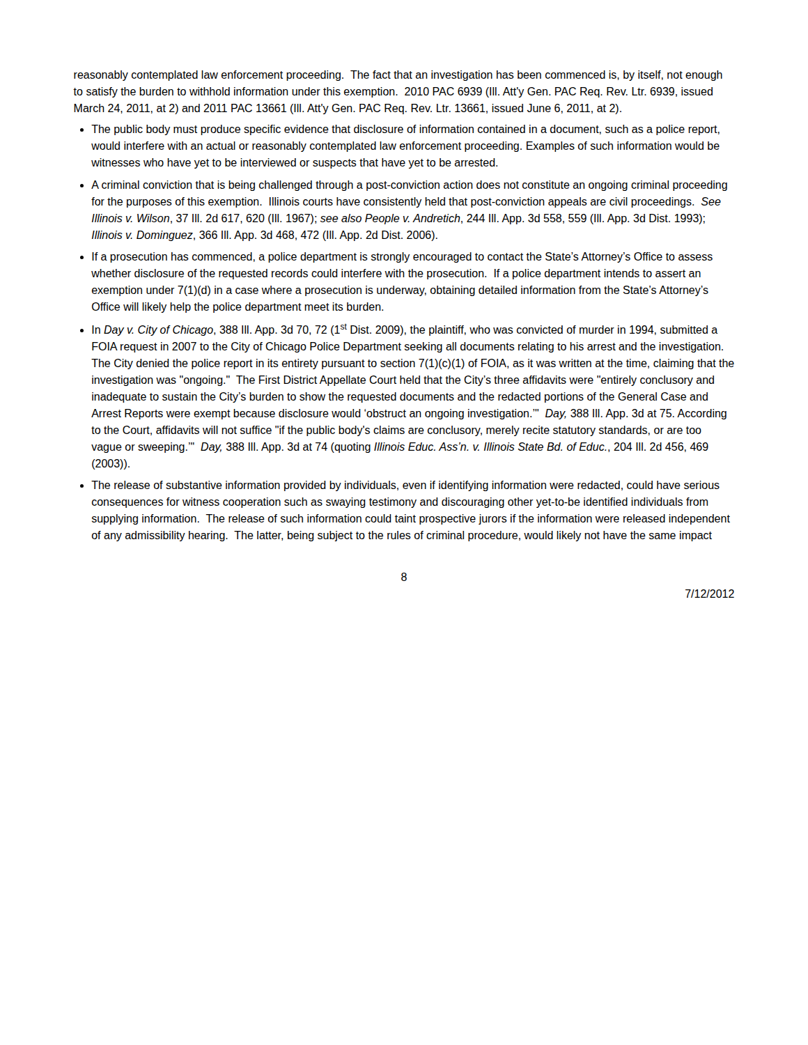reasonably contemplated law enforcement proceeding. The fact that an investigation has been commenced is, by itself, not enough to satisfy the burden to withhold information under this exemption. 2010 PAC 6939 (Ill. Att'y Gen. PAC Req. Rev. Ltr. 6939, issued March 24, 2011, at 2) and 2011 PAC 13661 (Ill. Att'y Gen. PAC Req. Rev. Ltr. 13661, issued June 6, 2011, at 2).
The public body must produce specific evidence that disclosure of information contained in a document, such as a police report, would interfere with an actual or reasonably contemplated law enforcement proceeding. Examples of such information would be witnesses who have yet to be interviewed or suspects that have yet to be arrested.
A criminal conviction that is being challenged through a post-conviction action does not constitute an ongoing criminal proceeding for the purposes of this exemption. Illinois courts have consistently held that post-conviction appeals are civil proceedings. See Illinois v. Wilson, 37 Ill. 2d 617, 620 (Ill. 1967); see also People v. Andretich, 244 Ill. App. 3d 558, 559 (Ill. App. 3d Dist. 1993); Illinois v. Dominguez, 366 Ill. App. 3d 468, 472 (Ill. App. 2d Dist. 2006).
If a prosecution has commenced, a police department is strongly encouraged to contact the State’s Attorney’s Office to assess whether disclosure of the requested records could interfere with the prosecution. If a police department intends to assert an exemption under 7(1)(d) in a case where a prosecution is underway, obtaining detailed information from the State’s Attorney’s Office will likely help the police department meet its burden.
In Day v. City of Chicago, 388 Ill. App. 3d 70, 72 (1st Dist. 2009), the plaintiff, who was convicted of murder in 1994, submitted a FOIA request in 2007 to the City of Chicago Police Department seeking all documents relating to his arrest and the investigation. The City denied the police report in its entirety pursuant to section 7(1)(c)(1) of FOIA, as it was written at the time, claiming that the investigation was "ongoing." The First District Appellate Court held that the City’s three affidavits were "entirely conclusory and inadequate to sustain the City’s burden to show the requested documents and the redacted portions of the General Case and Arrest Reports were exempt because disclosure would ‘obstruct an ongoing investigation.’" Day, 388 Ill. App. 3d at 75. According to the Court, affidavits will not suffice "if the public body's claims are conclusory, merely recite statutory standards, or are too vague or sweeping.’" Day, 388 Ill. App. 3d at 74 (quoting Illinois Educ. Ass’n. v. Illinois State Bd. of Educ., 204 Ill. 2d 456, 469 (2003)).
The release of substantive information provided by individuals, even if identifying information were redacted, could have serious consequences for witness cooperation such as swaying testimony and discouraging other yet-to-be identified individuals from supplying information. The release of such information could taint prospective jurors if the information were released independent of any admissibility hearing. The latter, being subject to the rules of criminal procedure, would likely not have the same impact
8
7/12/2012